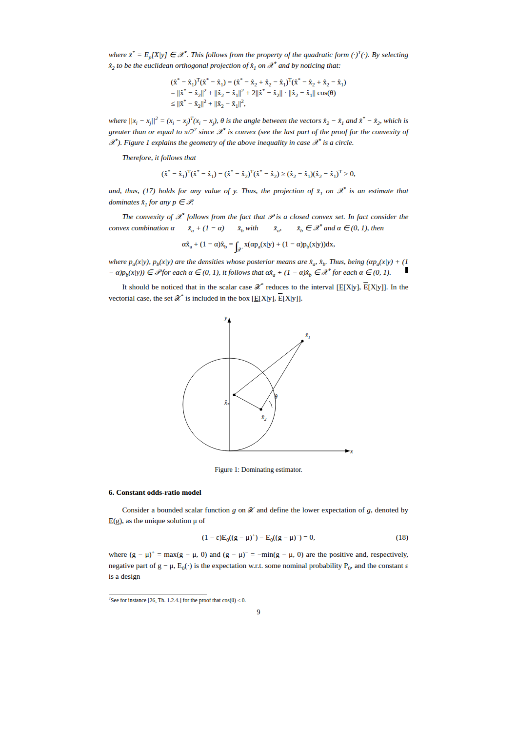where x̂* = Ep[X|y] ∈ 𝒳*. This follows from the property of the quadratic form (·)T(·). By selecting x̂2 to be the euclidean orthogonal projection of x̂1 on 𝒳* and by noticing that:
(x̂* − x̂1)T(x̂* − x̂1) = (x̂* − x̂2 + x̂2 − x̂1)T(x̂* − x̂2 + x̂2 − x̂1)
= ||x̂* − x̂2||2 + ||x̂2 − x̂1||2 + 2||x̂* − x̂2|| · ||x̂2 − x̂1|| cos(θ)
≤ ||x̂* − x̂2||2 + ||x̂2 − x̂1||2,
where ||xi − xj||2 = (xi − xj)T(xi − xj), θ is the angle between the vectors x̂2 − x̂1 and x̂* − x̂2, which is greater than or equal to π/27 since 𝒳* is convex (see the last part of the proof for the convexity of 𝒳*). Figure 1 explains the geometry of the above inequality in case 𝒳* is a circle.
Therefore, it follows that
(x̂* − x̂1)T(x̂* − x̂1) − (x̂* − x̂2)T(x̂* − x̂2) ≥ (x̂2 − x̂1)(x̂2 − x̂1)T > 0,
and, thus, (17) holds for any value of y. Thus, the projection of x̂1 on 𝒳* is an estimate that dominates x̂1 for any p ∈ 𝒫.
The convexity of 𝒳* follows from the fact that 𝒫 is a closed convex set. In fact consider the convex combination αx̂a + (1 − α)x̂b with x̂a, x̂b ∈ 𝒳* and α ∈ (0, 1), then
αx̂a + (1 − α)x̂b = ∫𝒳 x(αpa(x|y) + (1 − α)pb(x|y))dx,
where pa(x|y), pb(x|y) are the densities whose posterior means are x̂a, x̂b. Thus, being (αpa(x|y) + (1 − α)pb(x|y)) ∈ 𝒫 for each α ∈ (0, 1), it follows that αx̂a + (1 − α)x̂b ∈ 𝒳* for each α ∈ (0, 1).
It should be noticed that in the scalar case 𝒳* reduces to the interval [E[X|y], E[X|y]]. In the vectorial case, the set 𝒳* is included in the box [E[X|y], E[X|y]].
y x x̂1 x̂* x̂2 θ
Figure 1: Dominating estimator.
6. Constant odds-ratio model
Consider a bounded scalar function g on 𝒳 and define the lower expectation of g, denoted by E(g), as the unique solution μ of
(1 − ε)E0((g − μ)+) − E0((g − μ)−) = 0, (18)
where (g − μ)+ = max(g − μ, 0) and (g − μ)− = −min(g − μ, 0) are the positive and, respectively, negative part of g − μ, E0(·) is the expectation w.r.t. some nominal probability P0, and the constant ε is a design
7See for instance [26, Th. 1.2.4.] for the proof that cos(θ) ≤ 0.
9